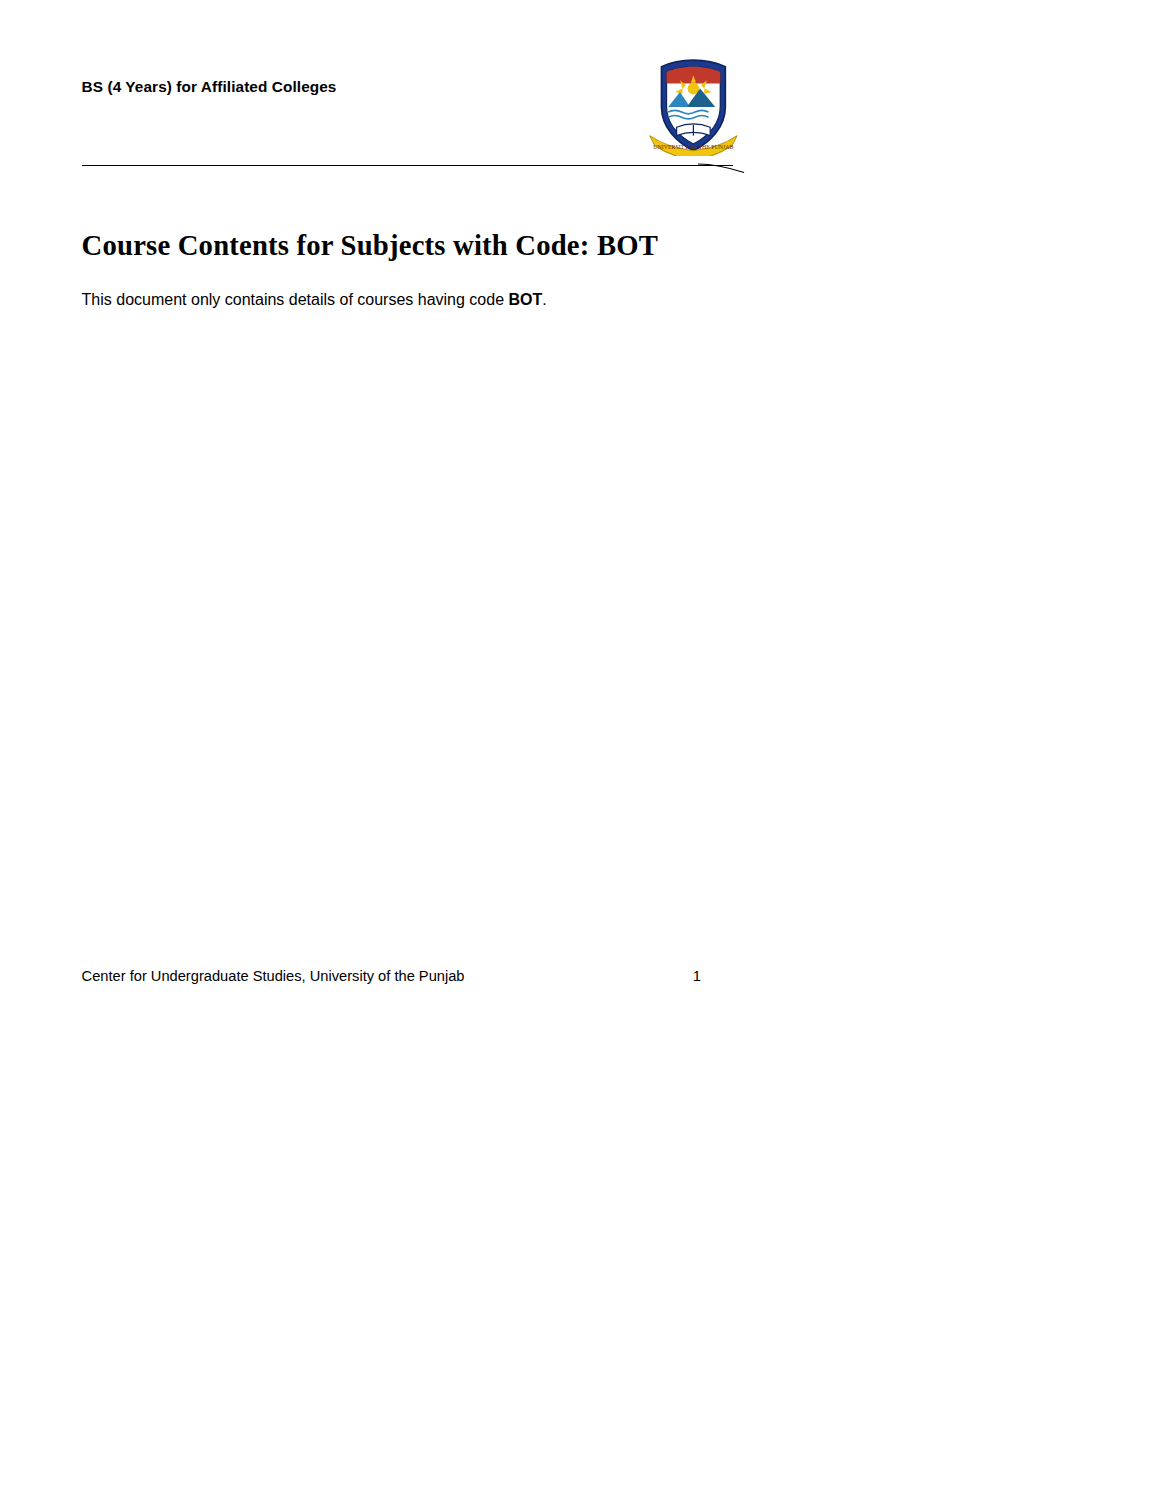BS (4 Years) for Affiliated Colleges
University of the Punjab crest UNIVERSITY OF THE PUNJAB
Course Contents for Subjects with Code: BOT
This document only contains details of courses having code BOT.
Center for Undergraduate Studies, University of the Punjab
1